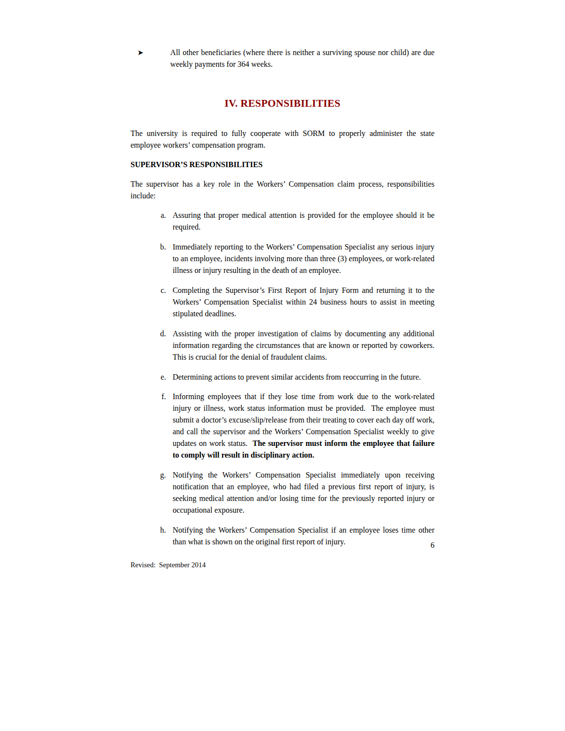All other beneficiaries (where there is neither a surviving spouse nor child) are due weekly payments for 364 weeks.
IV. RESPONSIBILITIES
The university is required to fully cooperate with SORM to properly administer the state employee workers’ compensation program.
SUPERVISOR’S RESPONSIBILITIES
The supervisor has a key role in the Workers’ Compensation claim process, responsibilities include:
Assuring that proper medical attention is provided for the employee should it be required.
Immediately reporting to the Workers’ Compensation Specialist any serious injury to an employee, incidents involving more than three (3) employees, or work-related illness or injury resulting in the death of an employee.
Completing the Supervisor’s First Report of Injury Form and returning it to the Workers’ Compensation Specialist within 24 business hours to assist in meeting stipulated deadlines.
Assisting with the proper investigation of claims by documenting any additional information regarding the circumstances that are known or reported by coworkers. This is crucial for the denial of fraudulent claims.
Determining actions to prevent similar accidents from reoccurring in the future.
Informing employees that if they lose time from work due to the work-related injury or illness, work status information must be provided. The employee must submit a doctor’s excuse/slip/release from their treating to cover each day off work, and call the supervisor and the Workers’ Compensation Specialist weekly to give updates on work status. The supervisor must inform the employee that failure to comply will result in disciplinary action.
Notifying the Workers’ Compensation Specialist immediately upon receiving notification that an employee, who had filed a previous first report of injury, is seeking medical attention and/or losing time for the previously reported injury or occupational exposure.
Notifying the Workers’ Compensation Specialist if an employee loses time other than what is shown on the original first report of injury.
6
Revised: September 2014